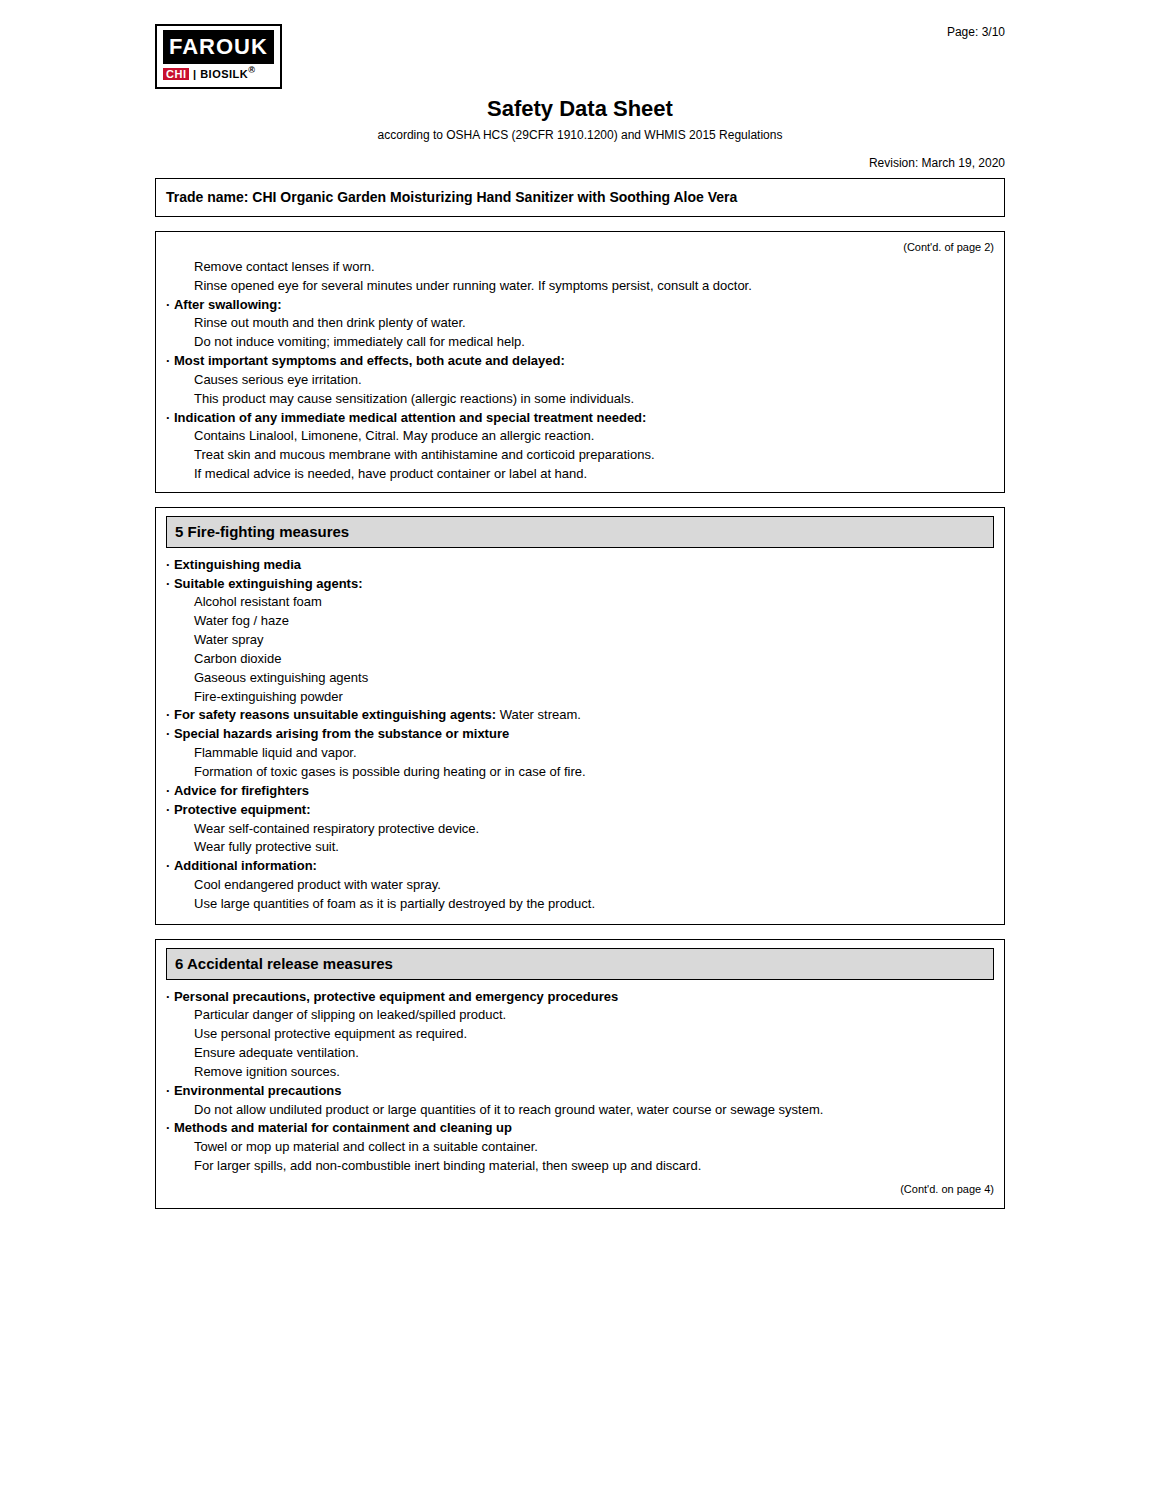FAROUK CHI | BIOSILK®
Page: 3/10
Safety Data Sheet
according to OSHA HCS (29CFR 1910.1200) and WHMIS 2015 Regulations
Revision: March 19, 2020
Trade name: CHI Organic Garden Moisturizing Hand Sanitizer with Soothing Aloe Vera
(Cont'd. of page 2)
Remove contact lenses if worn.
Rinse opened eye for several minutes under running water. If symptoms persist, consult a doctor.
After swallowing:
Rinse out mouth and then drink plenty of water.
Do not induce vomiting; immediately call for medical help.
Most important symptoms and effects, both acute and delayed:
Causes serious eye irritation.
This product may cause sensitization (allergic reactions) in some individuals.
Indication of any immediate medical attention and special treatment needed:
Contains Linalool, Limonene, Citral. May produce an allergic reaction.
Treat skin and mucous membrane with antihistamine and corticoid preparations.
If medical advice is needed, have product container or label at hand.
5 Fire-fighting measures
Extinguishing media
Suitable extinguishing agents:
Alcohol resistant foam
Water fog / haze
Water spray
Carbon dioxide
Gaseous extinguishing agents
Fire-extinguishing powder
For safety reasons unsuitable extinguishing agents: Water stream.
Special hazards arising from the substance or mixture
Flammable liquid and vapor.
Formation of toxic gases is possible during heating or in case of fire.
Advice for firefighters
Protective equipment:
Wear self-contained respiratory protective device.
Wear fully protective suit.
Additional information:
Cool endangered product with water spray.
Use large quantities of foam as it is partially destroyed by the product.
6 Accidental release measures
Personal precautions, protective equipment and emergency procedures
Particular danger of slipping on leaked/spilled product.
Use personal protective equipment as required.
Ensure adequate ventilation.
Remove ignition sources.
Environmental precautions
Do not allow undiluted product or large quantities of it to reach ground water, water course or sewage system.
Methods and material for containment and cleaning up
Towel or mop up material and collect in a suitable container.
For larger spills, add non-combustible inert binding material, then sweep up and discard.
(Cont'd. on page 4)